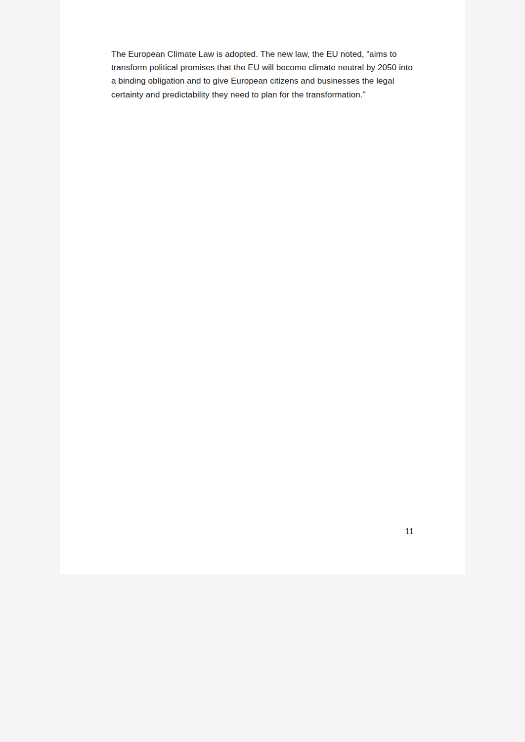The European Climate Law is adopted. The new law, the EU noted, “aims to transform political promises that the EU will become climate neutral by 2050 into a binding obligation and to give European citizens and businesses the legal certainty and predictability they need to plan for the transformation.”
11